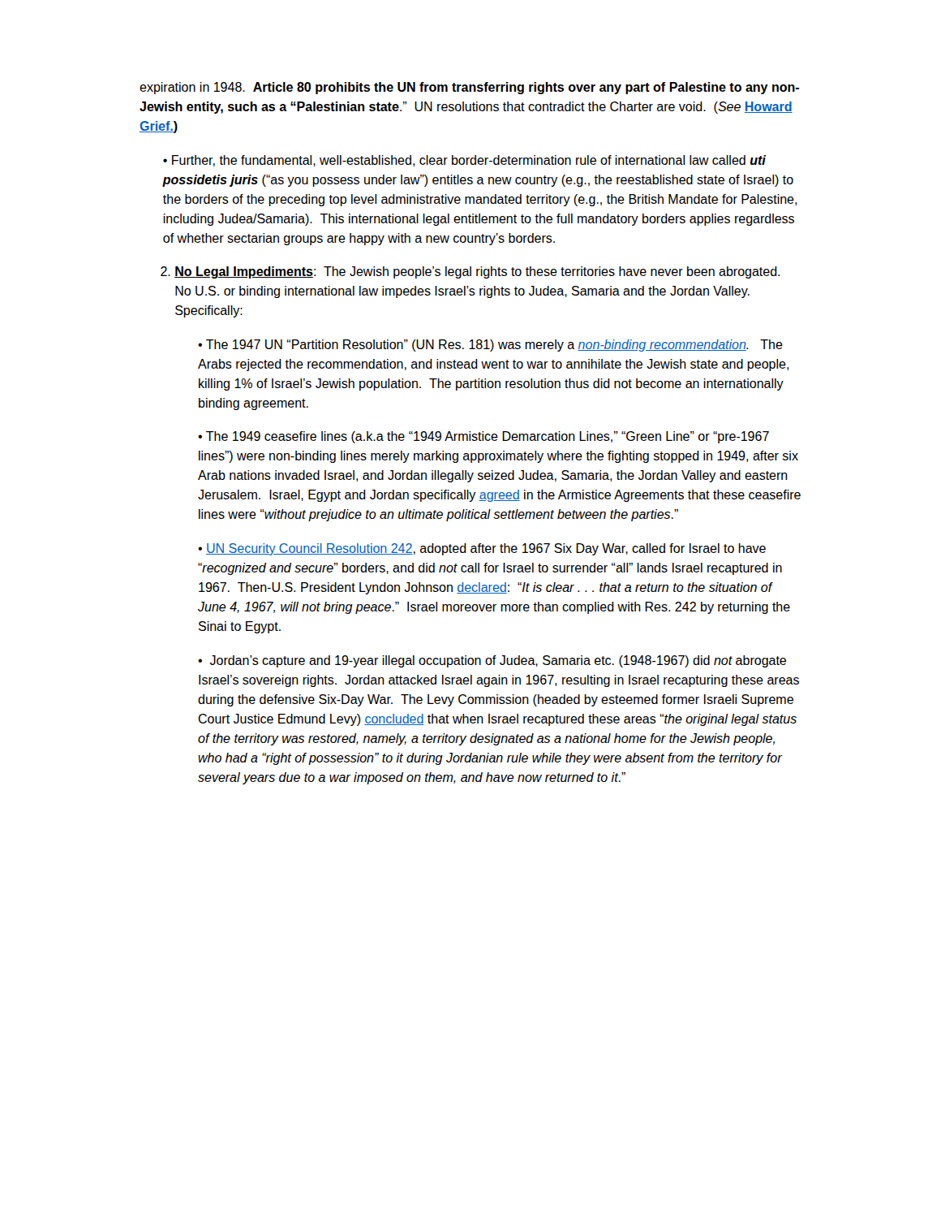expiration in 1948. Article 80 prohibits the UN from transferring rights over any part of Palestine to any non-Jewish entity, such as a “Palestinian state.” UN resolutions that contradict the Charter are void. (See Howard Grief.)
• Further, the fundamental, well-established, clear border-determination rule of international law called uti possidetis juris (“as you possess under law”) entitles a new country (e.g., the reestablished state of Israel) to the borders of the preceding top level administrative mandated territory (e.g., the British Mandate for Palestine, including Judea/Samaria). This international legal entitlement to the full mandatory borders applies regardless of whether sectarian groups are happy with a new country’s borders.
No Legal Impediments: The Jewish people’s legal rights to these territories have never been abrogated. No U.S. or binding international law impedes Israel’s rights to Judea, Samaria and the Jordan Valley. Specifically:
• The 1947 UN “Partition Resolution” (UN Res. 181) was merely a non-binding recommendation. The Arabs rejected the recommendation, and instead went to war to annihilate the Jewish state and people, killing 1% of Israel’s Jewish population. The partition resolution thus did not become an internationally binding agreement.
• The 1949 ceasefire lines (a.k.a the “1949 Armistice Demarcation Lines,” “Green Line” or “pre-1967 lines”) were non-binding lines merely marking approximately where the fighting stopped in 1949, after six Arab nations invaded Israel, and Jordan illegally seized Judea, Samaria, the Jordan Valley and eastern Jerusalem. Israel, Egypt and Jordan specifically agreed in the Armistice Agreements that these ceasefire lines were “without prejudice to an ultimate political settlement between the parties.”
• UN Security Council Resolution 242, adopted after the 1967 Six Day War, called for Israel to have “recognized and secure” borders, and did not call for Israel to surrender “all” lands Israel recaptured in 1967. Then-U.S. President Lyndon Johnson declared: “It is clear . . . that a return to the situation of June 4, 1967, will not bring peace.” Israel moreover more than complied with Res. 242 by returning the Sinai to Egypt.
• Jordan’s capture and 19-year illegal occupation of Judea, Samaria etc. (1948-1967) did not abrogate Israel’s sovereign rights. Jordan attacked Israel again in 1967, resulting in Israel recapturing these areas during the defensive Six-Day War. The Levy Commission (headed by esteemed former Israeli Supreme Court Justice Edmund Levy) concluded that when Israel recaptured these areas “the original legal status of the territory was restored, namely, a territory designated as a national home for the Jewish people, who had a “right of possession” to it during Jordanian rule while they were absent from the territory for several years due to a war imposed on them, and have now returned to it.”